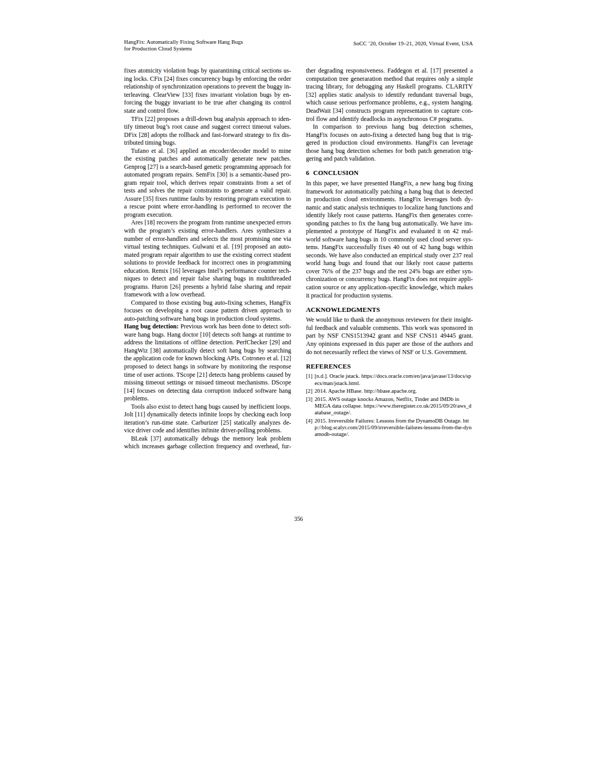HangFix: Automatically Fixing Software Hang Bugs
for Production Cloud Systems
SoCC ’20, October 19–21, 2020, Virtual Event, USA
fixes atomicity violation bugs by quarantining critical sections using locks. CFix [24] fixes concurrency bugs by enforcing the order relationship of synchronization operations to prevent the buggy interleaving. ClearView [33] fixes invariant violation bugs by enforcing the buggy invariant to be true after changing its control state and control flow.
TFix [22] proposes a drill-down bug analysis approach to identify timeout bug’s root cause and suggest correct timeout values. DFix [28] adopts the rollback and fast-forward strategy to fix distributed timing bugs.
Tufano et al. [36] applied an encoder/decoder model to mine the existing patches and automatically generate new patches. Genprog [27] is a search-based genetic programming approach for automated program repairs. SemFix [30] is a semantic-based program repair tool, which derives repair constraints from a set of tests and solves the repair constraints to generate a valid repair. Assure [35] fixes runtime faults by restoring program execution to a rescue point where error-handling is performed to recover the program execution.
Ares [18] recovers the program from runtime unexpected errors with the program’s existing error-handlers. Ares synthesizes a number of error-handlers and selects the most promising one via virtual testing techniques. Gulwani et al. [19] proposed an automated program repair algorithm to use the existing correct student solutions to provide feedback for incorrect ones in programming education. Remix [16] leverages Intel’s performance counter techniques to detect and repair false sharing bugs in multithreaded programs. Huron [26] presents a hybrid false sharing and repair framework with a low overhead.
Compared to those existing bug auto-fixing schemes, HangFix focuses on developing a root cause pattern driven approach to auto-patching software hang bugs in production cloud systems.
Hang bug detection:
Previous work has been done to detect software hang bugs. Hang doctor [10] detects soft hangs at runtime to address the limitations of offline detection. PerfChecker [29] and HangWiz [38] automatically detect soft hang bugs by searching the application code for known blocking APIs. Cotroneo et al. [12] proposed to detect hangs in software by monitoring the response time of user actions. TScope [21] detects hang problems caused by missing timeout settings or misued timeout mechanisms. DScope [14] focuses on detecting data corruption induced software hang problems.
Tools also exist to detect hang bugs caused by inefficient loops. Jolt [11] dynamically detects infinite loops by checking each loop iteration’s run-time state. Carburizer [25] statically analyzes device driver code and identifies infinite driver-polling problems.
BLeak [37] automatically debugs the memory leak problem which increases garbage collection frequency and overhead, further degrading responsiveness. Faddegon et al. [17] presented a computation tree generaration method that requires only a simple tracing library, for debugging any Haskell programs. CLARITY [32] applies static analysis to identify redundant traversal bugs, which cause serious performance problems, e.g., system hanging. DeadWait [34] constructs program representation to capture control flow and identify deadlocks in asynchronous C# programs.
In comparison to previous hang bug detection schemes, HangFix focuses on auto-fixing a detected hang bug that is triggered in production cloud environments. HangFix can leverage those hang bug detection schemes for both patch generation triggering and patch validation.
6 CONCLUSION
In this paper, we have presented HangFix, a new hang bug fixing framework for automatically patching a hang bug that is detected in production cloud environments. HangFix leverages both dynamic and static analysis techniques to localize hang functions and identify likely root cause patterns. HangFix then generates corresponding patches to fix the hang bug automatically. We have implemented a prototype of HangFix and evaluated it on 42 real-world software hang bugs in 10 commonly used cloud server systems. HangFix successfully fixes 40 out of 42 hang bugs within seconds. We have also conducted an empirical study over 237 real world hang bugs and found that our likely root cause patterns cover 76% of the 237 bugs and the rest 24% bugs are either synchronization or concurrency bugs. HangFix does not require application source or any application-specific knowledge, which makes it practical for production systems.
ACKNOWLEDGMENTS
We would like to thank the anonymous reviewers for their insightful feedback and valuable comments. This work was sponsored in part by NSF CNS1513942 grant and NSF CNS11 49445 grant. Any opinions expressed in this paper are those of the authors and do not necessarily reflect the views of NSF or U.S. Government.
REFERENCES
[n.d.]. Oracle jstack. https://docs.oracle.com/en/java/javase/13/docs/specs/man/jstack.html.
2014. Apache HBase. http://hbase.apache.org.
2015. AWS outage knocks Amazon, Netflix, Tinder and IMDb in MEGA data collapse. https://www.theregister.co.uk/2015/09/20/aws_database_outage/.
2015. Irreversible Failures: Lessons from the DynamoDB Outage. http://blog.scalyr.com/2015/09/irreversible-failures-lessons-from-the-dynamodb-outage/.
356